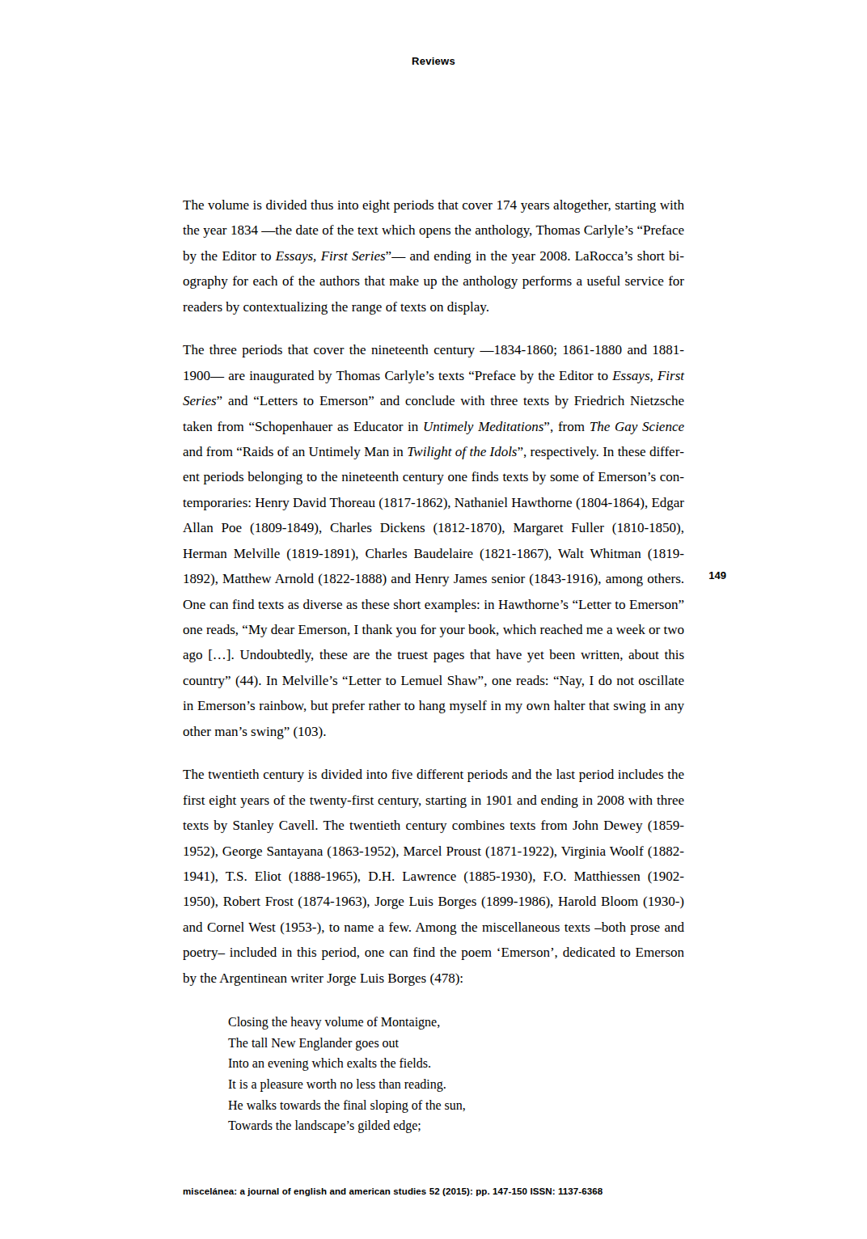Reviews
The volume is divided thus into eight periods that cover 174 years altogether, starting with the year 1834 —the date of the text which opens the anthology, Thomas Carlyle’s “Preface by the Editor to Essays, First Series”— and ending in the year 2008. LaRocca’s short biography for each of the authors that make up the anthology performs a useful service for readers by contextualizing the range of texts on display.
The three periods that cover the nineteenth century —1834-1860; 1861-1880 and 1881-1900— are inaugurated by Thomas Carlyle’s texts “Preface by the Editor to Essays, First Series” and “Letters to Emerson” and conclude with three texts by Friedrich Nietzsche taken from “Schopenhauer as Educator in Untimely Meditations”, from The Gay Science and from “Raids of an Untimely Man in Twilight of the Idols”, respectively. In these different periods belonging to the nineteenth century one finds texts by some of Emerson’s contemporaries: Henry David Thoreau (1817-1862), Nathaniel Hawthorne (1804-1864), Edgar Allan Poe (1809-1849), Charles Dickens (1812-1870), Margaret Fuller (1810-1850), Herman Melville (1819-1891), Charles Baudelaire (1821-1867), Walt Whitman (1819-1892), Matthew Arnold (1822-1888) and Henry James senior (1843-1916), among others. One can find texts as diverse as these short examples: in Hawthorne’s “Letter to Emerson” one reads, “My dear Emerson, I thank you for your book, which reached me a week or two ago […]. Undoubtedly, these are the truest pages that have yet been written, about this country” (44). In Melville’s “Letter to Lemuel Shaw”, one reads: “Nay, I do not oscillate in Emerson’s rainbow, but prefer rather to hang myself in my own halter that swing in any other man’s swing” (103).
The twentieth century is divided into five different periods and the last period includes the first eight years of the twenty-first century, starting in 1901 and ending in 2008 with three texts by Stanley Cavell. The twentieth century combines texts from John Dewey (1859-1952), George Santayana (1863-1952), Marcel Proust (1871-1922), Virginia Woolf (1882-1941), T.S. Eliot (1888-1965), D.H. Lawrence (1885-1930), F.O. Matthiessen (1902-1950), Robert Frost (1874-1963), Jorge Luis Borges (1899-1986), Harold Bloom (1930-) and Cornel West (1953-), to name a few. Among the miscellaneous texts –both prose and poetry– included in this period, one can find the poem ‘Emerson’, dedicated to Emerson by the Argentinean writer Jorge Luis Borges (478):
Closing the heavy volume of Montaigne,
The tall New Englander goes out
Into an evening which exalts the fields.
It is a pleasure worth no less than reading.
He walks towards the final sloping of the sun,
Towards the landscape’s gilded edge;
149
miscelánea: a journal of english and american studies 52 (2015): pp. 147-150 ISSN: 1137-6368